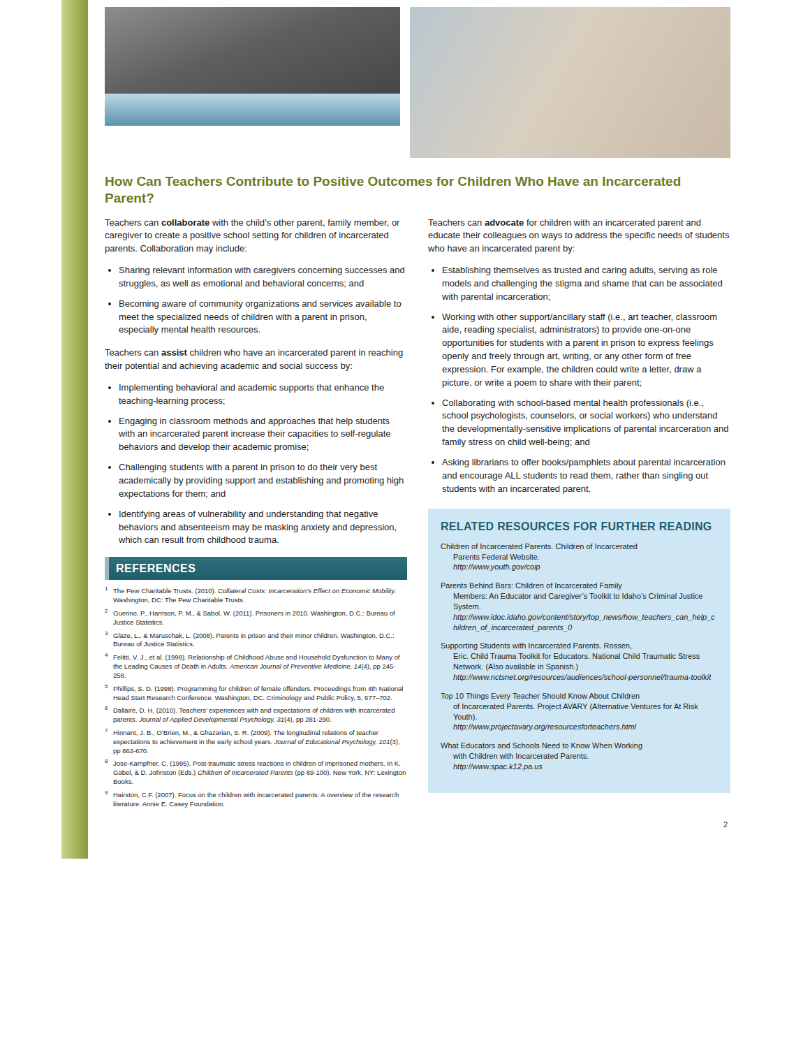How Can Teachers Contribute to Positive Outcomes for Children Who Have an Incarcerated Parent?
Teachers can collaborate with the child’s other parent, family member, or caregiver to create a positive school setting for children of incarcerated parents. Collaboration may include:
Sharing relevant information with caregivers concerning successes and struggles, as well as emotional and behavioral concerns; and
Becoming aware of community organizations and services available to meet the specialized needs of children with a parent in prison, especially mental health resources.
Teachers can assist children who have an incarcerated parent in reaching their potential and achieving academic and social success by:
Implementing behavioral and academic supports that enhance the teaching-learning process;
Engaging in classroom methods and approaches that help students with an incarcerated parent increase their capacities to self-regulate behaviors and develop their academic promise;
Challenging students with a parent in prison to do their very best academically by providing support and establishing and promoting high expectations for them; and
Identifying areas of vulnerability and understanding that negative behaviors and absenteeism may be masking anxiety and depression, which can result from childhood trauma.
REFERENCES
1 The Pew Charitable Trusts. (2010). Collateral Costs: Incarceration’s Effect on Economic Mobility. Washington, DC: The Pew Charitable Trusts.
2 Guerino, P., Harrison, P. M., & Sabol, W. (2011). Prisoners in 2010. Washington, D.C.: Bureau of Justice Statistics.
3 Glaze, L., & Maruschak, L. (2008). Parents in prison and their minor children. Washington, D.C.: Bureau of Justice Statistics.
4 Felitti, V. J., et al. (1998). Relationship of Childhood Abuse and Household Dysfunction to Many of the Leading Causes of Death in Adults. American Journal of Preventive Medicine, 14(4), pp 245-258.
5 Phillips, S. D. (1998). Programming for children of female offenders. Proceedings from 4th National Head Start Research Conference. Washington, DC. Criminology and Public Policy, 5, 677–702.
6 Dallaire, D. H. (2010). Teachers’ experiences with and expectations of children with incarcerated parents. Journal of Applied Developmental Psychology, 31(4), pp 281-290.
7 Hinnant, J. B., O’Brien, M., & Ghazarian, S. R. (2009). The longitudinal relations of teacher expectations to achievement in the early school years. Journal of Educational Psychology, 101(3), pp 662-670.
8 Jose-Kampfner, C. (1995). Post-traumatic stress reactions in children of imprisoned mothers. In K. Gabel, & D. Johnston (Eds.) Children of Incarcerated Parents (pp 89-100). New York, NY: Lexington Books.
9 Hairston, C.F. (2007). Focus on the children with incarcerated parents: A overview of the research literature. Annie E. Casey Foundation.
Teachers can advocate for children with an incarcerated parent and educate their colleagues on ways to address the specific needs of students who have an incarcerated parent by:
Establishing themselves as trusted and caring adults, serving as role models and challenging the stigma and shame that can be associated with parental incarceration;
Working with other support/ancillary staff (i.e., art teacher, classroom aide, reading specialist, administrators) to provide one-on-one opportunities for students with a parent in prison to express feelings openly and freely through art, writing, or any other form of free expression. For example, the children could write a letter, draw a picture, or write a poem to share with their parent;
Collaborating with school-based mental health professionals (i.e., school psychologists, counselors, or social workers) who understand the developmentally-sensitive implications of parental incarceration and family stress on child well-being; and
Asking librarians to offer books/pamphlets about parental incarceration and encourage ALL students to read them, rather than singling out students with an incarcerated parent.
RELATED RESOURCES FOR FURTHER READING
Children of Incarcerated Parents. Children of Incarcerated Parents Federal Website. http://www.youth.gov/coip
Parents Behind Bars: Children of Incarcerated Family Members: An Educator and Caregiver’s Toolkit to Idaho’s Criminal Justice System. http://www.idoc.idaho.gov/content/story/top_news/how_teachers_can_help_children_of_incarcerated_parents_0
Supporting Students with Incarcerated Parents. Rossen, Eric. Child Trauma Toolkit for Educators. National Child Traumatic Stress Network. (Also available in Spanish.) http://www.nctsnet.org/resources/audiences/school-personnel/trauma-toolkit
Top 10 Things Every Teacher Should Know About Children of Incarcerated Parents. Project AVARY (Alternative Ventures for At Risk Youth). http://www.projectavary.org/resourcesforteachers.html
What Educators and Schools Need to Know When Working with Children with Incarcerated Parents. http://www.spac.k12.pa.us
2